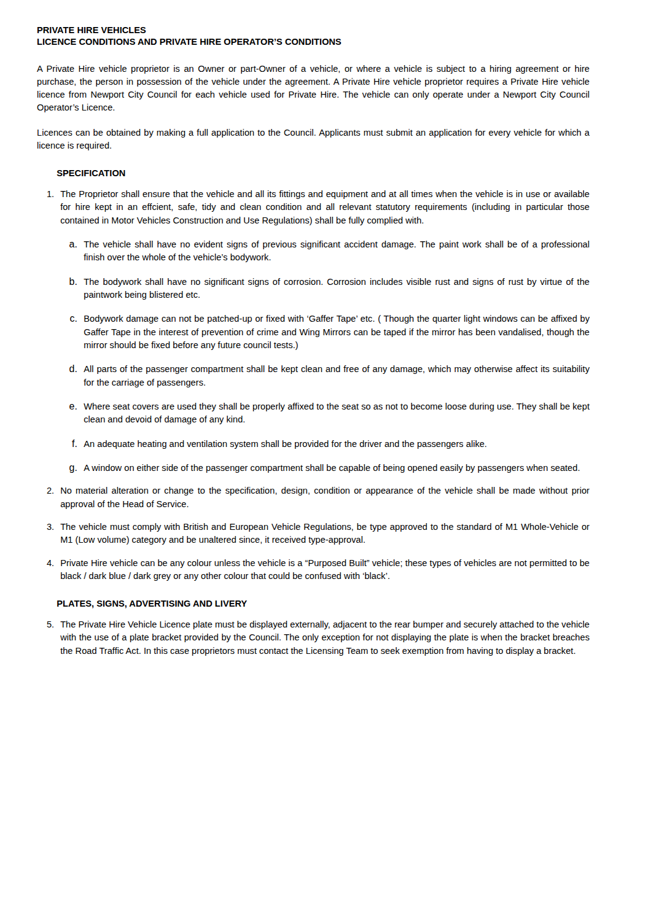PRIVATE HIRE VEHICLES
LICENCE CONDITIONS AND PRIVATE HIRE OPERATOR’S CONDITIONS
A Private Hire vehicle proprietor is an Owner or part-Owner of a vehicle, or where a vehicle is subject to a hiring agreement or hire purchase, the person in possession of the vehicle under the agreement. A Private Hire vehicle proprietor requires a Private Hire vehicle licence from Newport City Council for each vehicle used for Private Hire. The vehicle can only operate under a Newport City Council Operator’s Licence.
Licences can be obtained by making a full application to the Council. Applicants must submit an application for every vehicle for which a licence is required.
SPECIFICATION
The Proprietor shall ensure that the vehicle and all its fittings and equipment and at all times when the vehicle is in use or available for hire kept in an effcient, safe, tidy and clean condition and all relevant statutory requirements (including in particular those contained in Motor Vehicles Construction and Use Regulations) shall be fully complied with.
The vehicle shall have no evident signs of previous significant accident damage. The paint work shall be of a professional finish over the whole of the vehicle’s bodywork.
The bodywork shall have no significant signs of corrosion. Corrosion includes visible rust and signs of rust by virtue of the paintwork being blistered etc.
Bodywork damage can not be patched-up or fixed with ‘Gaffer Tape’ etc. ( Though the quarter light windows can be affixed by Gaffer Tape in the interest of prevention of crime and Wing Mirrors can be taped if the mirror has been vandalised, though the mirror should be fixed before any future council tests.)
All parts of the passenger compartment shall be kept clean and free of any damage, which may otherwise affect its suitability for the carriage of passengers.
Where seat covers are used they shall be properly affixed to the seat so as not to become loose during use. They shall be kept clean and devoid of damage of any kind.
An adequate heating and ventilation system shall be provided for the driver and the passengers alike.
A window on either side of the passenger compartment shall be capable of being opened easily by passengers when seated.
No material alteration or change to the specification, design, condition or appearance of the vehicle shall be made without prior approval of the Head of Service.
The vehicle must comply with British and European Vehicle Regulations, be type approved to the standard of M1 Whole-Vehicle or M1 (Low volume) category and be unaltered since, it received type-approval.
Private Hire vehicle can be any colour unless the vehicle is a “Purposed Built” vehicle; these types of vehicles are not permitted to be black / dark blue / dark grey or any other colour that could be confused with ‘black’.
PLATES, SIGNS, ADVERTISING AND LIVERY
The Private Hire Vehicle Licence plate must be displayed externally, adjacent to the rear bumper and securely attached to the vehicle with the use of a plate bracket provided by the Council. The only exception for not displaying the plate is when the bracket breaches the Road Traffic Act. In this case proprietors must contact the Licensing Team to seek exemption from having to display a bracket.